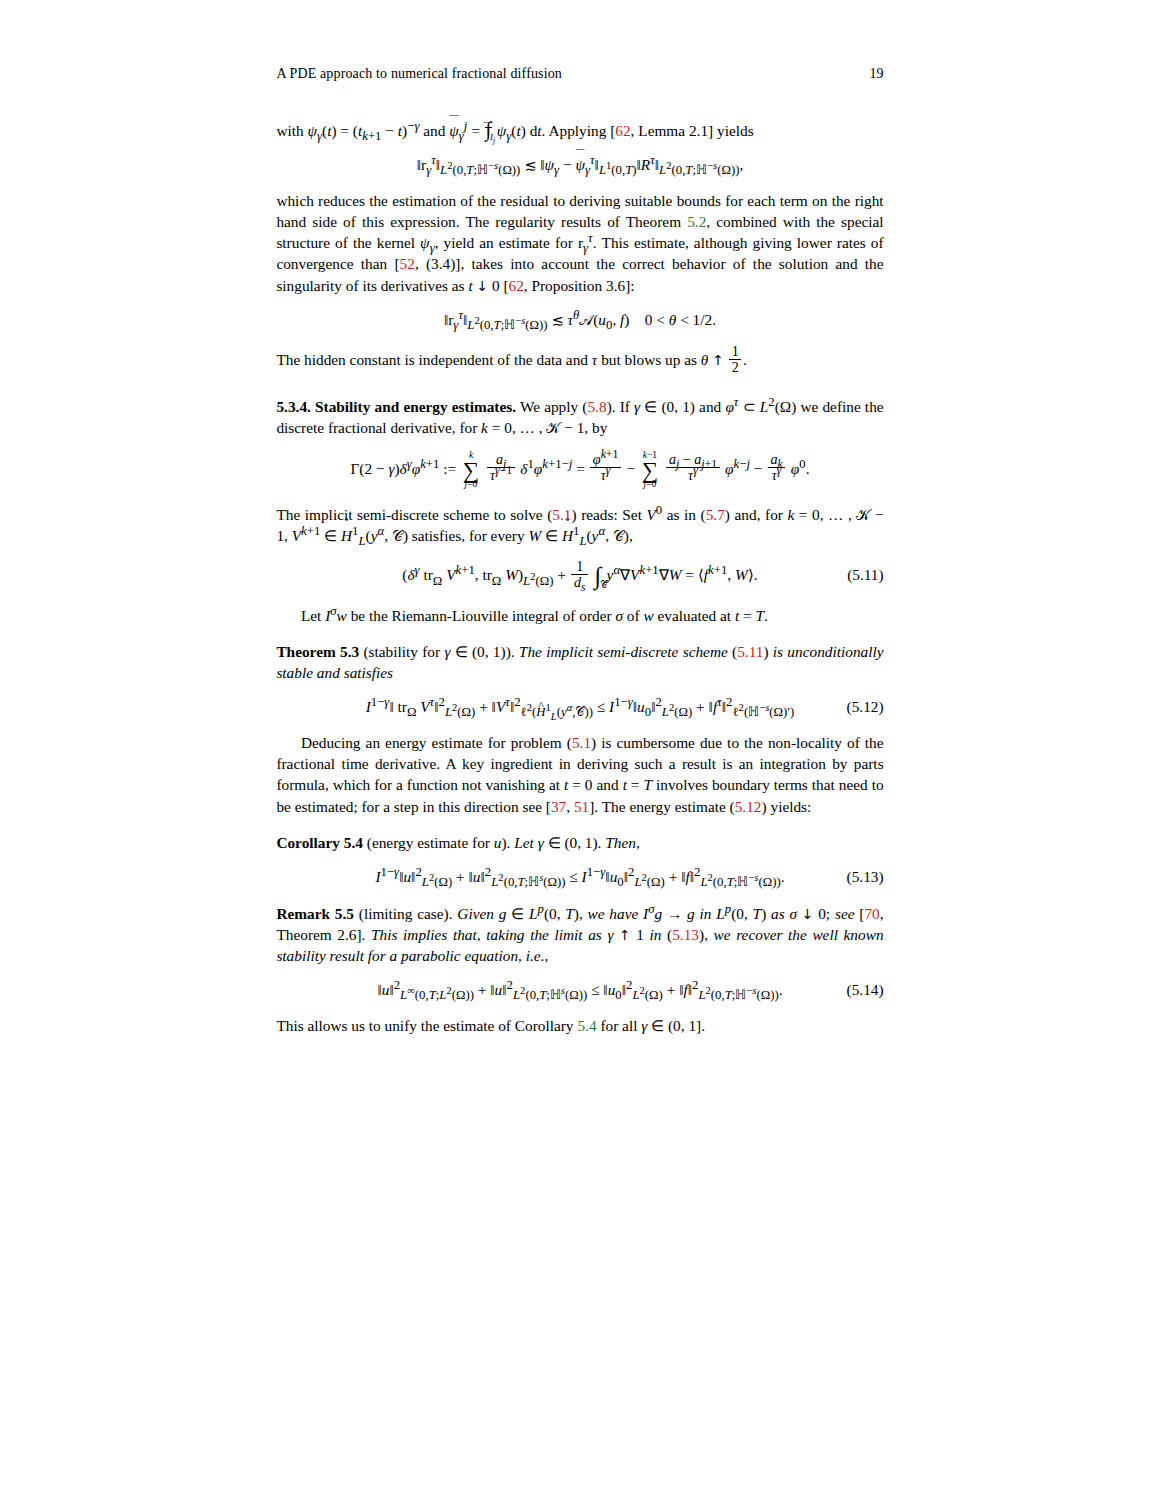A PDE approach to numerical fractional diffusion 19
with ψγ(t) = (tk+1 − t)−γ and ψγj = ∫ Ij ψγ(t) dt. Applying [62, Lemma 2.1] yields
‖rγτ‖L2(0,T;ℍ−s(Ω)) ≲ ‖ψγ − ψγτ‖L1(0,T)‖Rτ‖L2(0,T;ℍ−s(Ω)),
which reduces the estimation of the residual to deriving suitable bounds for each term on the right hand side of this expression. The regularity results of Theorem 5.2, combined with the special structure of the kernel ψγ, yield an estimate for rγτ. This estimate, although giving lower rates of convergence than [52, (3.4)], takes into account the correct behavior of the solution and the singularity of its derivatives as t ↓ 0 [62, Proposition 3.6]:
‖rγτ‖L2(0,T;ℍ−s(Ω)) ≲ τθ𝒜(u0, f) 0 < θ < 1/2.
The hidden constant is independent of the data and τ but blows up as θ ↑ 12.
5.3.4. Stability and energy estimates. We apply (5.8). If γ ∈ (0, 1) and φτ ⊂ L2(Ω) we define the discrete fractional derivative, for k = 0, … , 𝒦 − 1, by
Γ(2 − γ)δγφk+1 := k∑j=0 aj τγ−1 δ1φk+1−j = φk+1 τγ − k−1∑j=0 aj − aj+1 τγ φk−j − ak τγ φ0.
The implicit semi-discrete scheme to solve (5.1) reads: Set V0 as in (5.7) and, for k = 0, … , 𝒦 − 1, Vk+1 ∈ H1L(yα, 𝒞) satisfies, for every W ∈ H1L(yα, 𝒞),
(δγ trΩ Vk+1, trΩ W)L2(Ω) + 1 ds ∫𝒞 yα∇Vk+1∇W = ⟨fk+1, W⟩. (5.11)
Let Iσw be the Riemann-Liouville integral of order σ of w evaluated at t = T.
Theorem 5.3 (stability for γ ∈ (0, 1)). The implicit semi-discrete scheme (5.11) is unconditionally stable and satisfies
I1−γ‖ trΩ Vτ‖2L2(Ω) + ‖Vτ‖2ℓ2(H1L(yα,𝒞)) ≤ I1−γ‖u0‖2L2(Ω) + ‖fτ‖2ℓ2(ℍ−s(Ω)′) (5.12)
Deducing an energy estimate for problem (5.1) is cumbersome due to the non-locality of the fractional time derivative. A key ingredient in deriving such a result is an integration by parts formula, which for a function not vanishing at t = 0 and t = T involves boundary terms that need to be estimated; for a step in this direction see [37, 51]. The energy estimate (5.12) yields:
Corollary 5.4 (energy estimate for u). Let γ ∈ (0, 1). Then,
I1−γ‖u‖2L2(Ω) + ‖u‖2L2(0,T;ℍs(Ω)) ≤ I1−γ‖u0‖2L2(Ω) + ‖f‖2L2(0,T;ℍ−s(Ω)). (5.13)
Remark 5.5 (limiting case). Given g ∈ Lp(0, T), we have Iσg → g in Lp(0, T) as σ ↓ 0; see [70, Theorem 2.6]. This implies that, taking the limit as γ ↑ 1 in (5.13), we recover the well known stability result for a parabolic equation, i.e.,
‖u‖2L∞(0,T;L2(Ω)) + ‖u‖2L2(0,T;ℍs(Ω)) ≤ ‖u0‖2L2(Ω) + ‖f‖2L2(0,T;ℍ−s(Ω)). (5.14)
This allows us to unify the estimate of Corollary 5.4 for all γ ∈ (0, 1].